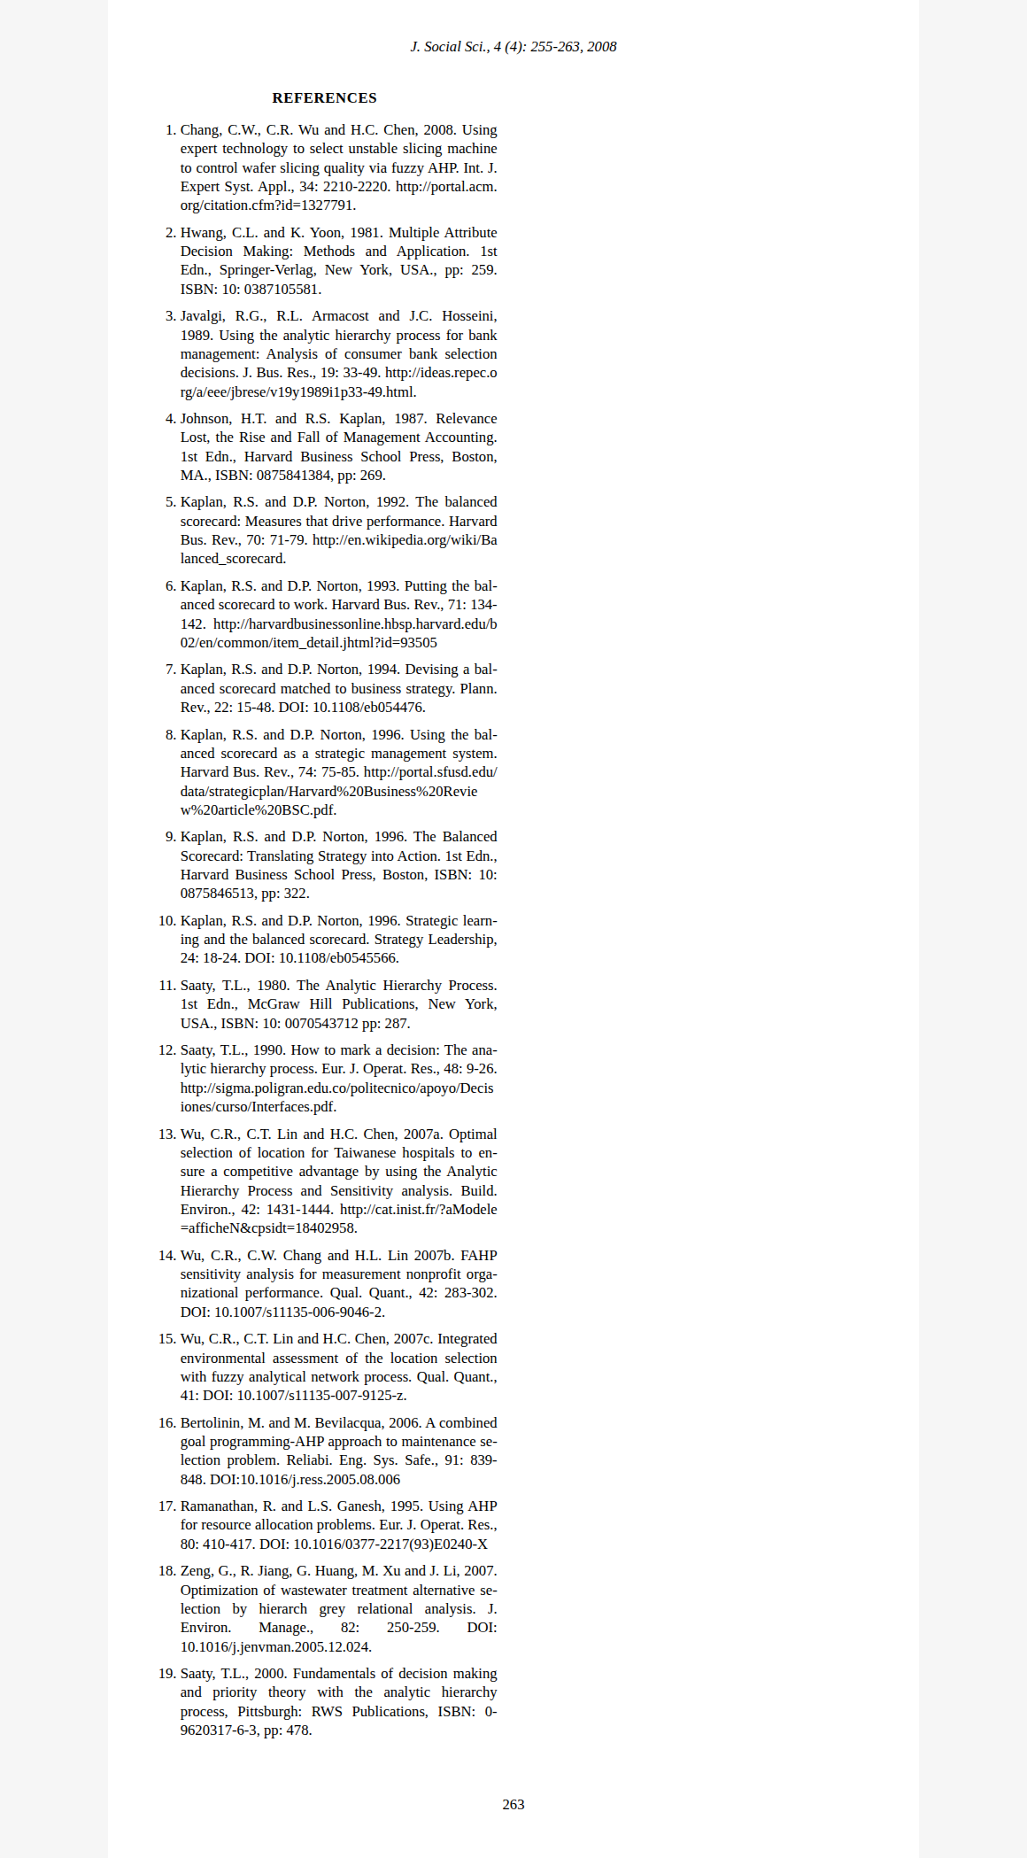J. Social Sci., 4 (4): 255-263, 2008
REFERENCES
Chang, C.W., C.R. Wu and H.C. Chen, 2008. Using expert technology to select unstable slicing machine to control wafer slicing quality via fuzzy AHP. Int. J. Expert Syst. Appl., 34: 2210-2220. http://portal.acm.org/citation.cfm?id=1327791.
Hwang, C.L. and K. Yoon, 1981. Multiple Attribute Decision Making: Methods and Application. 1st Edn., Springer-Verlag, New York, USA., pp: 259. ISBN: 10: 0387105581.
Javalgi, R.G., R.L. Armacost and J.C. Hosseini, 1989. Using the analytic hierarchy process for bank management: Analysis of consumer bank selection decisions. J. Bus. Res., 19: 33-49. http://ideas.repec.org/a/eee/jbrese/v19y1989i1p33-49.html.
Johnson, H.T. and R.S. Kaplan, 1987. Relevance Lost, the Rise and Fall of Management Accounting. 1st Edn., Harvard Business School Press, Boston, MA., ISBN: 0875841384, pp: 269.
Kaplan, R.S. and D.P. Norton, 1992. The balanced scorecard: Measures that drive performance. Harvard Bus. Rev., 70: 71-79. http://en.wikipedia.org/wiki/Balanced_scorecard.
Kaplan, R.S. and D.P. Norton, 1993. Putting the balanced scorecard to work. Harvard Bus. Rev., 71: 134-142. http://harvardbusinessonline.hbsp.harvard.edu/b02/en/common/item_detail.jhtml?id=93505
Kaplan, R.S. and D.P. Norton, 1994. Devising a balanced scorecard matched to business strategy. Plann. Rev., 22: 15-48. DOI: 10.1108/eb054476.
Kaplan, R.S. and D.P. Norton, 1996. Using the balanced scorecard as a strategic management system. Harvard Bus. Rev., 74: 75-85. http://portal.sfusd.edu/data/strategicplan/Harvard%20Business%20Review%20article%20BSC.pdf.
Kaplan, R.S. and D.P. Norton, 1996. The Balanced Scorecard: Translating Strategy into Action. 1st Edn., Harvard Business School Press, Boston, ISBN: 10: 0875846513, pp: 322.
Kaplan, R.S. and D.P. Norton, 1996. Strategic learning and the balanced scorecard. Strategy Leadership, 24: 18-24. DOI: 10.1108/eb0545566.
Saaty, T.L., 1980. The Analytic Hierarchy Process. 1st Edn., McGraw Hill Publications, New York, USA., ISBN: 10: 0070543712 pp: 287.
Saaty, T.L., 1990. How to mark a decision: The analytic hierarchy process. Eur. J. Operat. Res., 48: 9-26. http://sigma.poligran.edu.co/politecnico/apoyo/Decisiones/curso/Interfaces.pdf.
Wu, C.R., C.T. Lin and H.C. Chen, 2007a. Optimal selection of location for Taiwanese hospitals to ensure a competitive advantage by using the Analytic Hierarchy Process and Sensitivity analysis. Build. Environ., 42: 1431-1444. http://cat.inist.fr/?aModele=afficheN&cpsidt=18402958.
Wu, C.R., C.W. Chang and H.L. Lin 2007b. FAHP sensitivity analysis for measurement nonprofit organizational performance. Qual. Quant., 42: 283-302. DOI: 10.1007/s11135-006-9046-2.
Wu, C.R., C.T. Lin and H.C. Chen, 2007c. Integrated environmental assessment of the location selection with fuzzy analytical network process. Qual. Quant., 41: DOI: 10.1007/s11135-007-9125-z.
Bertolinin, M. and M. Bevilacqua, 2006. A combined goal programming-AHP approach to maintenance selection problem. Reliabi. Eng. Sys. Safe., 91: 839-848. DOI:10.1016/j.ress.2005.08.006
Ramanathan, R. and L.S. Ganesh, 1995. Using AHP for resource allocation problems. Eur. J. Operat. Res., 80: 410-417. DOI: 10.1016/0377-2217(93)E0240-X
Zeng, G., R. Jiang, G. Huang, M. Xu and J. Li, 2007. Optimization of wastewater treatment alternative selection by hierarch grey relational analysis. J. Environ. Manage., 82: 250-259. DOI: 10.1016/j.jenvman.2005.12.024.
Saaty, T.L., 2000. Fundamentals of decision making and priority theory with the analytic hierarchy process, Pittsburgh: RWS Publications, ISBN: 0-9620317-6-3, pp: 478.
263